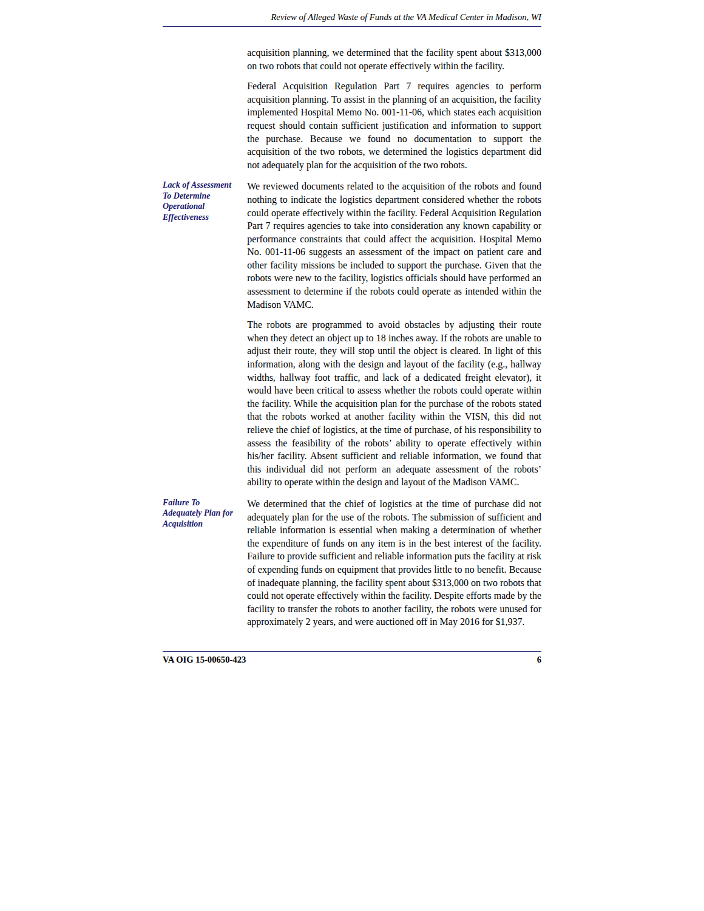Review of Alleged Waste of Funds at the VA Medical Center in Madison, WI
acquisition planning, we determined that the facility spent about $313,000 on two robots that could not operate effectively within the facility.
Federal Acquisition Regulation Part 7 requires agencies to perform acquisition planning. To assist in the planning of an acquisition, the facility implemented Hospital Memo No. 001-11-06, which states each acquisition request should contain sufficient justification and information to support the purchase. Because we found no documentation to support the acquisition of the two robots, we determined the logistics department did not adequately plan for the acquisition of the two robots.
Lack of Assessment To Determine Operational Effectiveness
We reviewed documents related to the acquisition of the robots and found nothing to indicate the logistics department considered whether the robots could operate effectively within the facility. Federal Acquisition Regulation Part 7 requires agencies to take into consideration any known capability or performance constraints that could affect the acquisition. Hospital Memo No. 001-11-06 suggests an assessment of the impact on patient care and other facility missions be included to support the purchase. Given that the robots were new to the facility, logistics officials should have performed an assessment to determine if the robots could operate as intended within the Madison VAMC.
The robots are programmed to avoid obstacles by adjusting their route when they detect an object up to 18 inches away. If the robots are unable to adjust their route, they will stop until the object is cleared. In light of this information, along with the design and layout of the facility (e.g., hallway widths, hallway foot traffic, and lack of a dedicated freight elevator), it would have been critical to assess whether the robots could operate within the facility. While the acquisition plan for the purchase of the robots stated that the robots worked at another facility within the VISN, this did not relieve the chief of logistics, at the time of purchase, of his responsibility to assess the feasibility of the robots’ ability to operate effectively within his/her facility. Absent sufficient and reliable information, we found that this individual did not perform an adequate assessment of the robots’ ability to operate within the design and layout of the Madison VAMC.
Failure To Adequately Plan for Acquisition
We determined that the chief of logistics at the time of purchase did not adequately plan for the use of the robots. The submission of sufficient and reliable information is essential when making a determination of whether the expenditure of funds on any item is in the best interest of the facility. Failure to provide sufficient and reliable information puts the facility at risk of expending funds on equipment that provides little to no benefit. Because of inadequate planning, the facility spent about $313,000 on two robots that could not operate effectively within the facility. Despite efforts made by the facility to transfer the robots to another facility, the robots were unused for approximately 2 years, and were auctioned off in May 2016 for $1,937.
VA OIG 15-00650-423 6